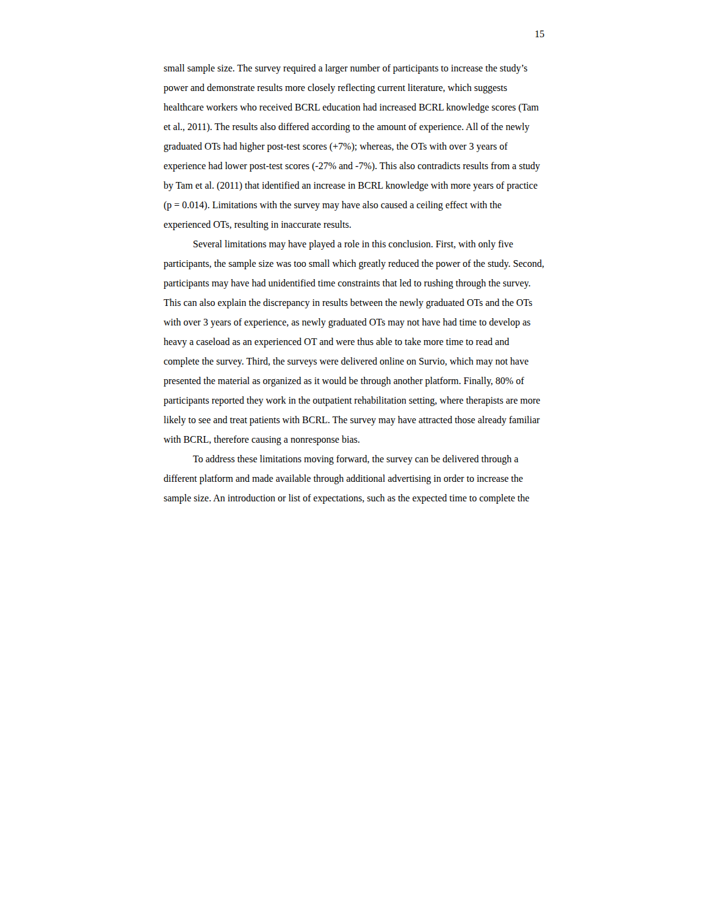15
small sample size. The survey required a larger number of participants to increase the study’s power and demonstrate results more closely reflecting current literature, which suggests healthcare workers who received BCRL education had increased BCRL knowledge scores (Tam et al., 2011). The results also differed according to the amount of experience. All of the newly graduated OTs had higher post-test scores (+7%); whereas, the OTs with over 3 years of experience had lower post-test scores (-27% and -7%). This also contradicts results from a study by Tam et al. (2011) that identified an increase in BCRL knowledge with more years of practice (p = 0.014). Limitations with the survey may have also caused a ceiling effect with the experienced OTs, resulting in inaccurate results.
Several limitations may have played a role in this conclusion. First, with only five participants, the sample size was too small which greatly reduced the power of the study. Second, participants may have had unidentified time constraints that led to rushing through the survey. This can also explain the discrepancy in results between the newly graduated OTs and the OTs with over 3 years of experience, as newly graduated OTs may not have had time to develop as heavy a caseload as an experienced OT and were thus able to take more time to read and complete the survey. Third, the surveys were delivered online on Survio, which may not have presented the material as organized as it would be through another platform. Finally, 80% of participants reported they work in the outpatient rehabilitation setting, where therapists are more likely to see and treat patients with BCRL. The survey may have attracted those already familiar with BCRL, therefore causing a nonresponse bias.
To address these limitations moving forward, the survey can be delivered through a different platform and made available through additional advertising in order to increase the sample size. An introduction or list of expectations, such as the expected time to complete the